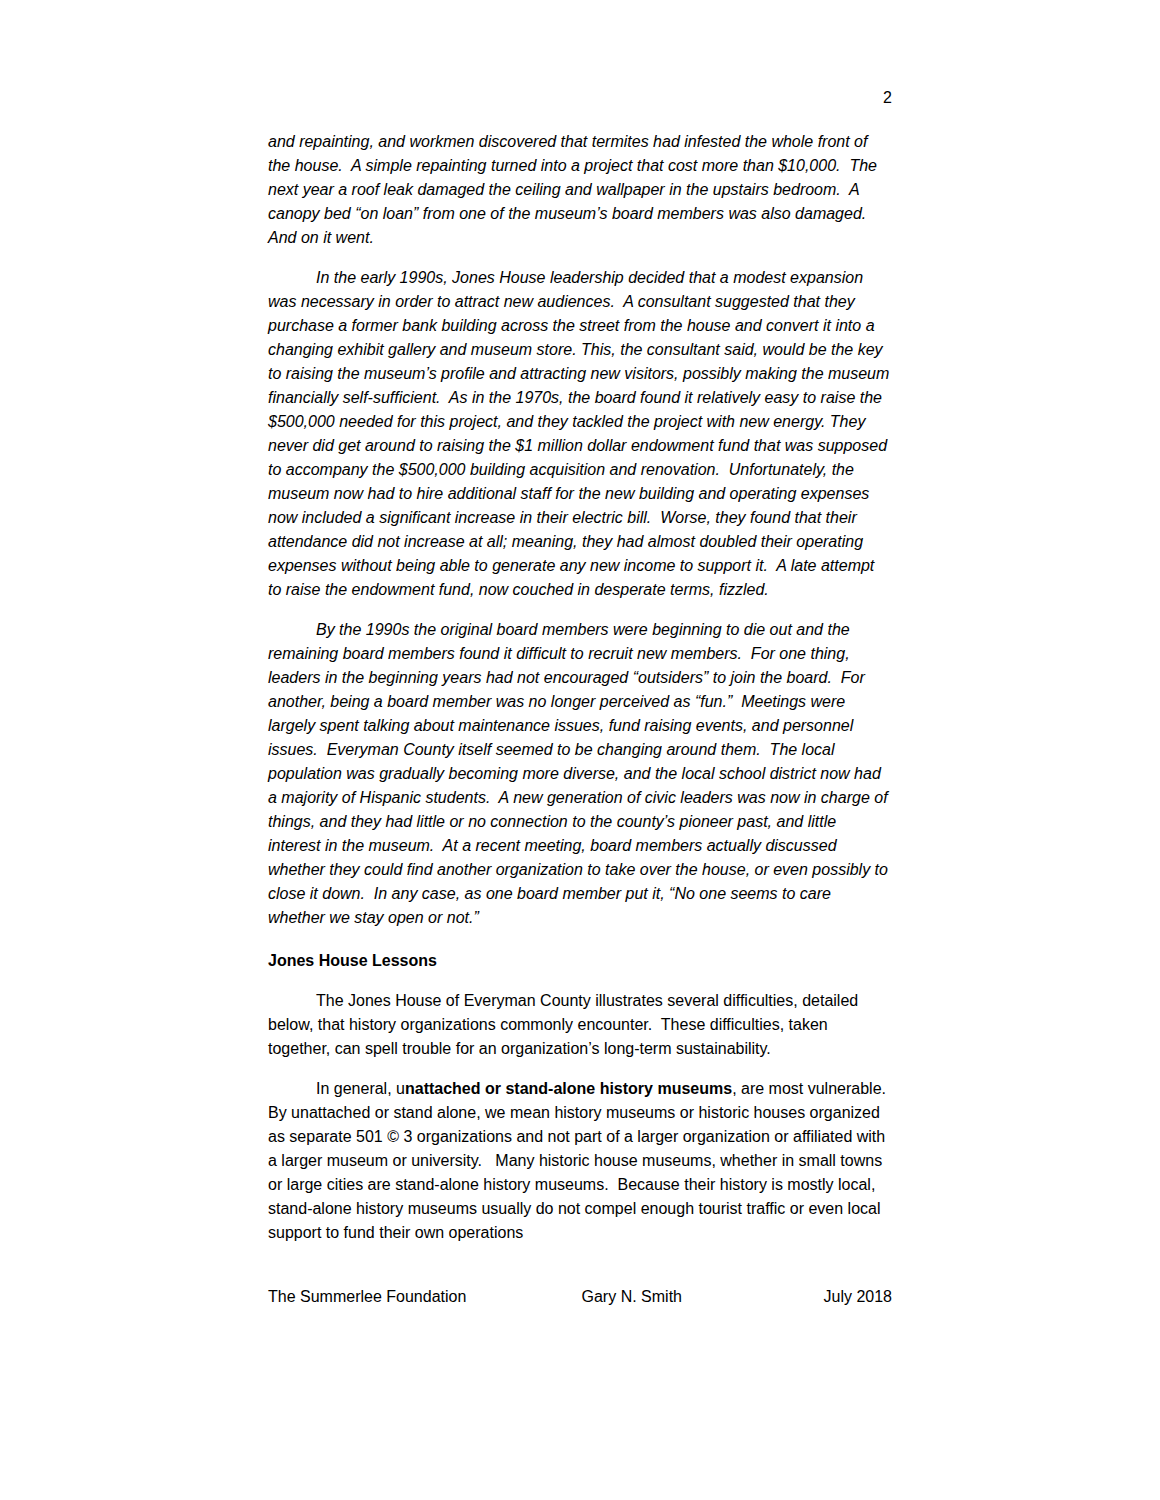2
and repainting, and workmen discovered that termites had infested the whole front of the house. A simple repainting turned into a project that cost more than $10,000. The next year a roof leak damaged the ceiling and wallpaper in the upstairs bedroom. A canopy bed “on loan” from one of the museum’s board members was also damaged. And on it went.
In the early 1990s, Jones House leadership decided that a modest expansion was necessary in order to attract new audiences. A consultant suggested that they purchase a former bank building across the street from the house and convert it into a changing exhibit gallery and museum store. This, the consultant said, would be the key to raising the museum’s profile and attracting new visitors, possibly making the museum financially self-sufficient. As in the 1970s, the board found it relatively easy to raise the $500,000 needed for this project, and they tackled the project with new energy. They never did get around to raising the $1 million dollar endowment fund that was supposed to accompany the $500,000 building acquisition and renovation. Unfortunately, the museum now had to hire additional staff for the new building and operating expenses now included a significant increase in their electric bill. Worse, they found that their attendance did not increase at all; meaning, they had almost doubled their operating expenses without being able to generate any new income to support it. A late attempt to raise the endowment fund, now couched in desperate terms, fizzled.
By the 1990s the original board members were beginning to die out and the remaining board members found it difficult to recruit new members. For one thing, leaders in the beginning years had not encouraged “outsiders” to join the board. For another, being a board member was no longer perceived as “fun.” Meetings were largely spent talking about maintenance issues, fund raising events, and personnel issues. Everyman County itself seemed to be changing around them. The local population was gradually becoming more diverse, and the local school district now had a majority of Hispanic students. A new generation of civic leaders was now in charge of things, and they had little or no connection to the county’s pioneer past, and little interest in the museum. At a recent meeting, board members actually discussed whether they could find another organization to take over the house, or even possibly to close it down. In any case, as one board member put it, “No one seems to care whether we stay open or not.”
Jones House Lessons
The Jones House of Everyman County illustrates several difficulties, detailed below, that history organizations commonly encounter. These difficulties, taken together, can spell trouble for an organization’s long-term sustainability.
In general, unattached or stand-alone history museums, are most vulnerable. By unattached or stand alone, we mean history museums or historic houses organized as separate 501 © 3 organizations and not part of a larger organization or affiliated with a larger museum or university. Many historic house museums, whether in small towns or large cities are stand-alone history museums. Because their history is mostly local, stand-alone history museums usually do not compel enough tourist traffic or even local support to fund their own operations
The Summerlee Foundation Gary N. Smith July 2018